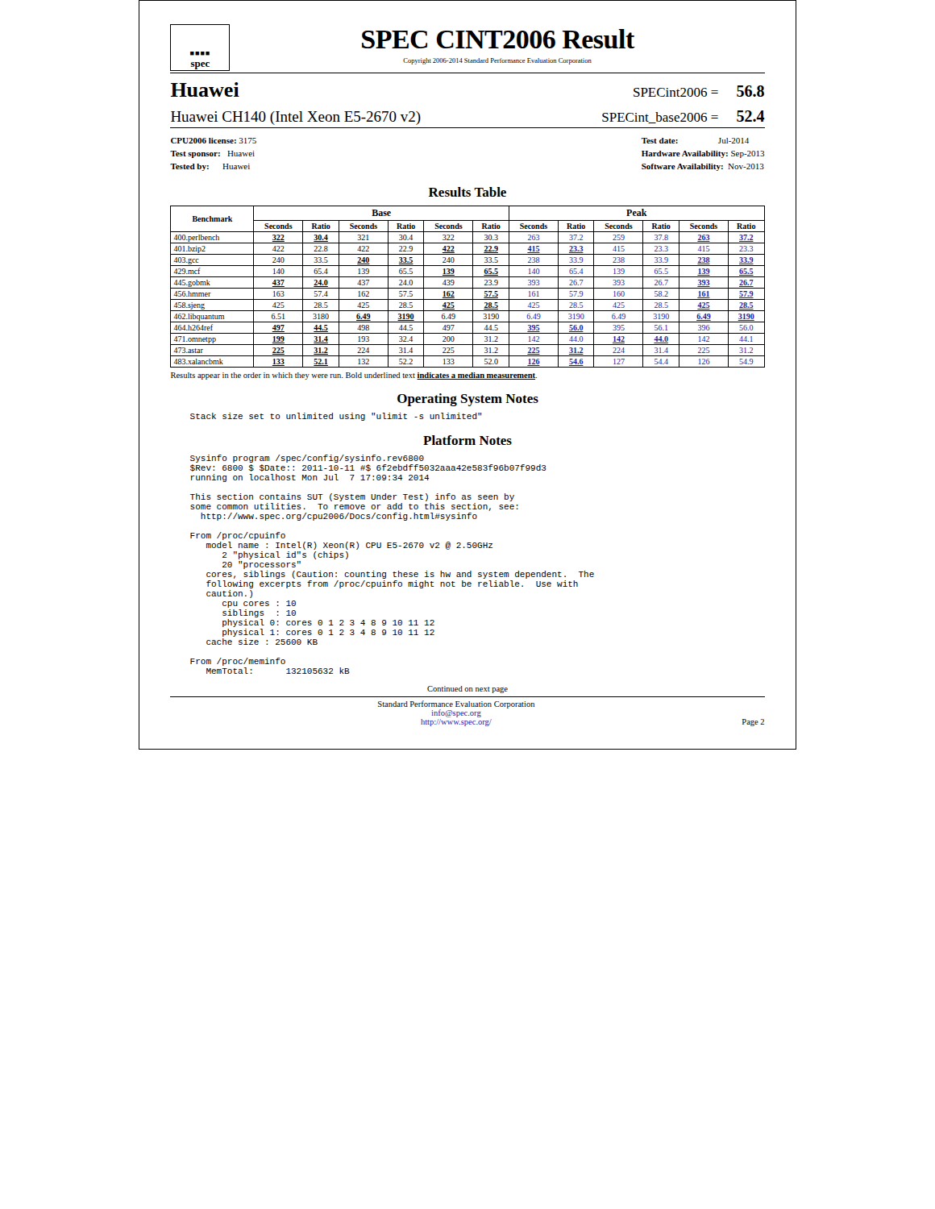■■■■spec
SPEC CINT2006 Result
Copyright 2006-2014 Standard Performance Evaluation Corporation
Huawei
SPECint2006 = 56.8
Huawei CH140 (Intel Xeon E5-2670 v2)
SPECint_base2006 = 52.4
CPU2006 license: 3175
Test sponsor: Huawei
Tested by: Huawei
Test date: Jul-2014
Hardware Availability: Sep-2013
Software Availability: Nov-2013
Results Table
| Benchmark | Base | Peak |
| --- | --- | --- |
| Seconds | Ratio | Seconds | Ratio | Seconds | Ratio | Seconds | Ratio | Seconds | Ratio | Seconds | Ratio |
| 400.perlbench | 322 | 30.4 | 321 | 30.4 | 322 | 30.3 | 263 | 37.2 | 259 | 37.8 | 263 | 37.2 |
| 401.bzip2 | 422 | 22.8 | 422 | 22.9 | 422 | 22.9 | 415 | 23.3 | 415 | 23.3 | 415 | 23.3 |
| 403.gcc | 240 | 33.5 | 240 | 33.5 | 240 | 33.5 | 238 | 33.9 | 238 | 33.9 | 238 | 33.9 |
| 429.mcf | 140 | 65.4 | 139 | 65.5 | 139 | 65.5 | 140 | 65.4 | 139 | 65.5 | 139 | 65.5 |
| 445.gobmk | 437 | 24.0 | 437 | 24.0 | 439 | 23.9 | 393 | 26.7 | 393 | 26.7 | 393 | 26.7 |
| 456.hmmer | 163 | 57.4 | 162 | 57.5 | 162 | 57.5 | 161 | 57.9 | 160 | 58.2 | 161 | 57.9 |
| 458.sjeng | 425 | 28.5 | 425 | 28.5 | 425 | 28.5 | 425 | 28.5 | 425 | 28.5 | 425 | 28.5 |
| 462.libquantum | 6.51 | 3180 | 6.49 | 3190 | 6.49 | 3190 | 6.49 | 3190 | 6.49 | 3190 | 6.49 | 3190 |
| 464.h264ref | 497 | 44.5 | 498 | 44.5 | 497 | 44.5 | 395 | 56.0 | 395 | 56.1 | 396 | 56.0 |
| 471.omnetpp | 199 | 31.4 | 193 | 32.4 | 200 | 31.2 | 142 | 44.0 | 142 | 44.0 | 142 | 44.1 |
| 473.astar | 225 | 31.2 | 224 | 31.4 | 225 | 31.2 | 225 | 31.2 | 224 | 31.4 | 225 | 31.2 |
| 483.xalancbmk | 133 | 52.1 | 132 | 52.2 | 133 | 52.0 | 126 | 54.6 | 127 | 54.4 | 126 | 54.9 |
Results appear in the order in which they were run. Bold underlined text indicates a median measurement.
Operating System Notes
Stack size set to unlimited using "ulimit -s unlimited"
Platform Notes
Sysinfo program /spec/config/sysinfo.rev6800
$Rev: 6800 $ $Date:: 2011-10-11 #$ 6f2ebdff5032aaa42e583f96b07f99d3
running on localhost Mon Jul  7 17:09:34 2014

This section contains SUT (System Under Test) info as seen by
some common utilities.  To remove or add to this section, see:
  http://www.spec.org/cpu2006/Docs/config.html#sysinfo

From /proc/cpuinfo
   model name : Intel(R) Xeon(R) CPU E5-2670 v2 @ 2.50GHz
      2 "physical id"s (chips)
      20 "processors"
   cores, siblings (Caution: counting these is hw and system dependent.  The
   following excerpts from /proc/cpuinfo might not be reliable.  Use with
   caution.)
      cpu cores : 10
      siblings  : 10
      physical 0: cores 0 1 2 3 4 8 9 10 11 12
      physical 1: cores 0 1 2 3 4 8 9 10 11 12
   cache size : 25600 KB

From /proc/meminfo
   MemTotal:      132105632 kB
Continued on next page
Standard Performance Evaluation Corporation
info@spec.org
http://www.spec.org/
Page 2